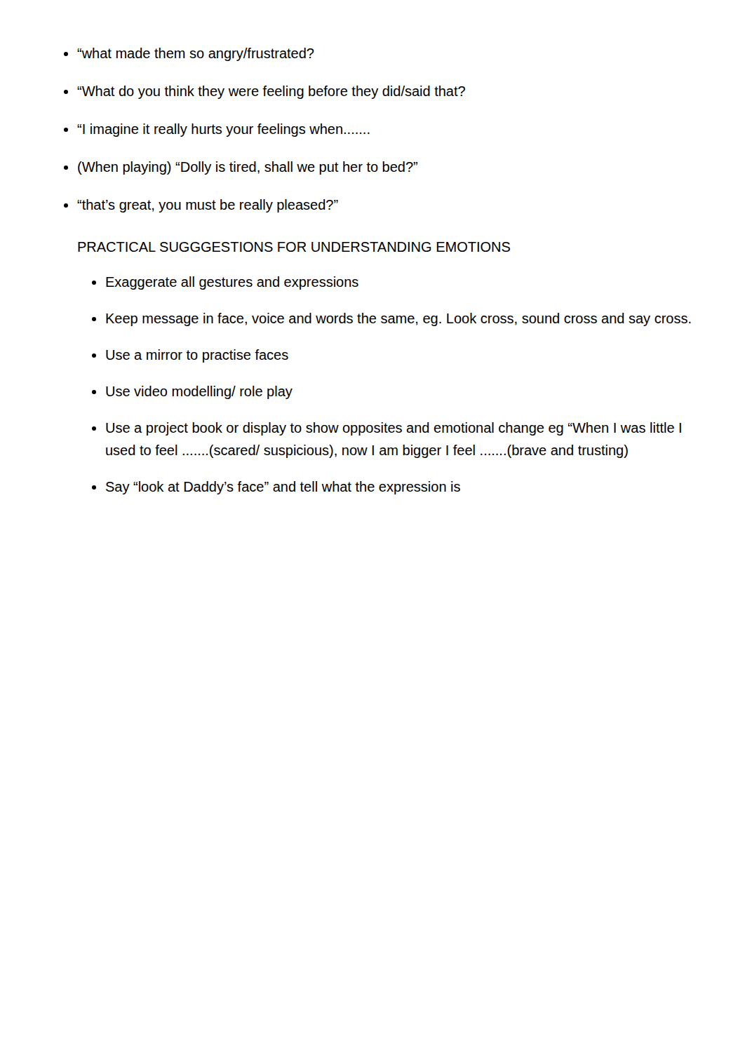“what made them so angry/frustrated?
“What do you think they were feeling before they did/said that?
“I imagine it really hurts your feelings when.......
(When playing) “Dolly is tired, shall we put her to bed?”
“that’s great, you must be really pleased?”
Practical Sugggestions for Understanding Emotions
Exaggerate all gestures and expressions
Keep message in face, voice and words the same, eg. Look cross, sound cross and say cross.
Use a mirror to practise faces
Use video modelling/ role play
Use a project book or display to show opposites and emotional change eg “When I was little I used to feel .......(scared/ suspicious), now I am bigger I feel .......(brave and trusting)
Say “look at Daddy’s face” and tell what the expression is